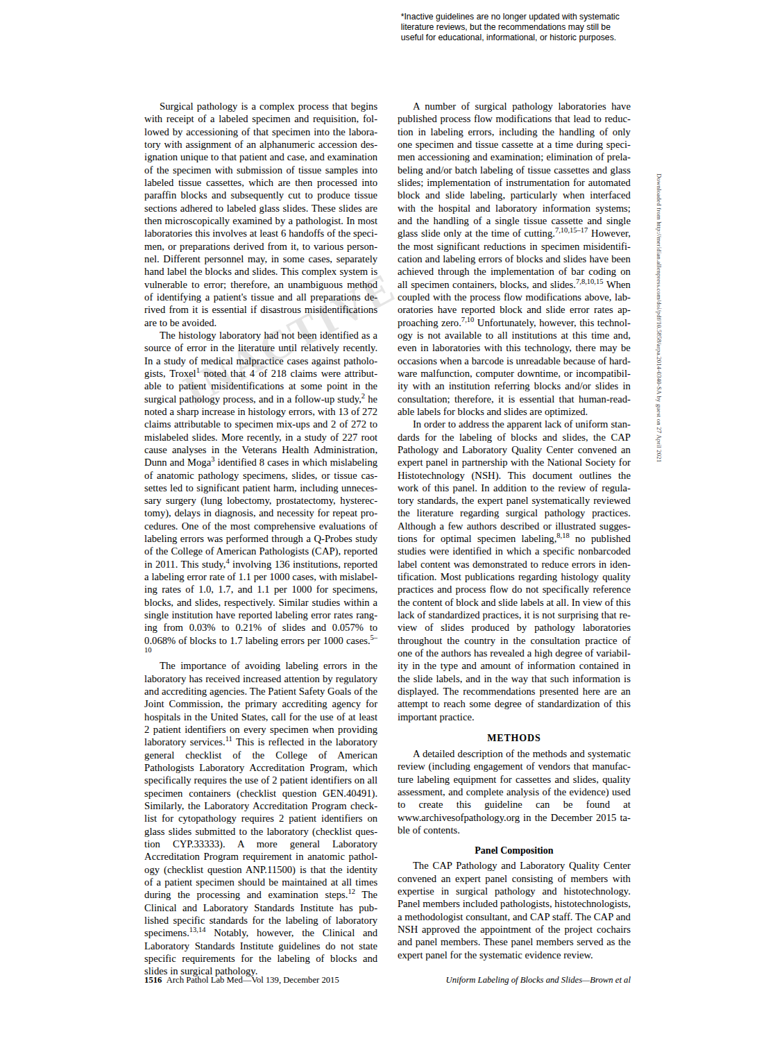*Inactive guidelines are no longer updated with systematic literature reviews, but the recommendations may still be useful for educational, informational, or historic purposes.
Downloaded from http://meridian.allenpress.com/doi/pdf/10.5858/arpa.2014-0340-SA by guest on 27 April 2021
INACTIVE
Surgical pathology is a complex process that begins with receipt of a labeled specimen and requisition, followed by accessioning of that specimen into the laboratory with assignment of an alphanumeric accession designation unique to that patient and case, and examination of the specimen with submission of tissue samples into labeled tissue cassettes, which are then processed into paraffin blocks and subsequently cut to produce tissue sections adhered to labeled glass slides. These slides are then microscopically examined by a pathologist. In most laboratories this involves at least 6 handoffs of the specimen, or preparations derived from it, to various personnel. Different personnel may, in some cases, separately hand label the blocks and slides. This complex system is vulnerable to error; therefore, an unambiguous method of identifying a patient's tissue and all preparations derived from it is essential if disastrous misidentifications are to be avoided.
The histology laboratory had not been identified as a source of error in the literature until relatively recently. In a study of medical malpractice cases against pathologists, Troxel1 noted that 4 of 218 claims were attributable to patient misidentifications at some point in the surgical pathology process, and in a follow-up study,2 he noted a sharp increase in histology errors, with 13 of 272 claims attributable to specimen mix-ups and 2 of 272 to mislabeled slides. More recently, in a study of 227 root cause analyses in the Veterans Health Administration, Dunn and Moga3 identified 8 cases in which mislabeling of anatomic pathology specimens, slides, or tissue cassettes led to significant patient harm, including unnecessary surgery (lung lobectomy, prostatectomy, hysterectomy), delays in diagnosis, and necessity for repeat procedures. One of the most comprehensive evaluations of labeling errors was performed through a Q-Probes study of the College of American Pathologists (CAP), reported in 2011. This study,4 involving 136 institutions, reported a labeling error rate of 1.1 per 1000 cases, with mislabeling rates of 1.0, 1.7, and 1.1 per 1000 for specimens, blocks, and slides, respectively. Similar studies within a single institution have reported labeling error rates ranging from 0.03% to 0.21% of slides and 0.057% to 0.068% of blocks to 1.7 labeling errors per 1000 cases.5–10
The importance of avoiding labeling errors in the laboratory has received increased attention by regulatory and accrediting agencies. The Patient Safety Goals of the Joint Commission, the primary accrediting agency for hospitals in the United States, call for the use of at least 2 patient identifiers on every specimen when providing laboratory services.11 This is reflected in the laboratory general checklist of the College of American Pathologists Laboratory Accreditation Program, which specifically requires the use of 2 patient identifiers on all specimen containers (checklist question GEN.40491). Similarly, the Laboratory Accreditation Program checklist for cytopathology requires 2 patient identifiers on glass slides submitted to the laboratory (checklist question CYP.33333). A more general Laboratory Accreditation Program requirement in anatomic pathology (checklist question ANP.11500) is that the identity of a patient specimen should be maintained at all times during the processing and examination steps.12 The Clinical and Laboratory Standards Institute has published specific standards for the labeling of laboratory specimens.13,14 Notably, however, the Clinical and Laboratory Standards Institute guidelines do not state specific requirements for the labeling of blocks and slides in surgical pathology.
A number of surgical pathology laboratories have published process flow modifications that lead to reduction in labeling errors, including the handling of only one specimen and tissue cassette at a time during specimen accessioning and examination; elimination of prelabeling and/or batch labeling of tissue cassettes and glass slides; implementation of instrumentation for automated block and slide labeling, particularly when interfaced with the hospital and laboratory information systems; and the handling of a single tissue cassette and single glass slide only at the time of cutting.7,10,15–17 However, the most significant reductions in specimen misidentification and labeling errors of blocks and slides have been achieved through the implementation of bar coding on all specimen containers, blocks, and slides.7,8,10,15 When coupled with the process flow modifications above, laboratories have reported block and slide error rates approaching zero.7,10 Unfortunately, however, this technology is not available to all institutions at this time and, even in laboratories with this technology, there may be occasions when a barcode is unreadable because of hardware malfunction, computer downtime, or incompatibility with an institution referring blocks and/or slides in consultation; therefore, it is essential that human-readable labels for blocks and slides are optimized.
In order to address the apparent lack of uniform standards for the labeling of blocks and slides, the CAP Pathology and Laboratory Quality Center convened an expert panel in partnership with the National Society for Histotechnology (NSH). This document outlines the work of this panel. In addition to the review of regulatory standards, the expert panel systematically reviewed the literature regarding surgical pathology practices. Although a few authors described or illustrated suggestions for optimal specimen labeling,8,18 no published studies were identified in which a specific nonbarcoded label content was demonstrated to reduce errors in identification. Most publications regarding histology quality practices and process flow do not specifically reference the content of block and slide labels at all. In view of this lack of standardized practices, it is not surprising that review of slides produced by pathology laboratories throughout the country in the consultation practice of one of the authors has revealed a high degree of variability in the type and amount of information contained in the slide labels, and in the way that such information is displayed. The recommendations presented here are an attempt to reach some degree of standardization of this important practice.
Methods
A detailed description of the methods and systematic review (including engagement of vendors that manufacture labeling equipment for cassettes and slides, quality assessment, and complete analysis of the evidence) used to create this guideline can be found at www.archivesofpathology.org in the December 2015 table of contents.
Panel Composition
The CAP Pathology and Laboratory Quality Center convened an expert panel consisting of members with expertise in surgical pathology and histotechnology. Panel members included pathologists, histotechnologists, a methodologist consultant, and CAP staff. The CAP and NSH approved the appointment of the project cochairs and panel members. These panel members served as the expert panel for the systematic evidence review.
1516 Arch Pathol Lab Med—Vol 139, December 2015
Uniform Labeling of Blocks and Slides—Brown et al